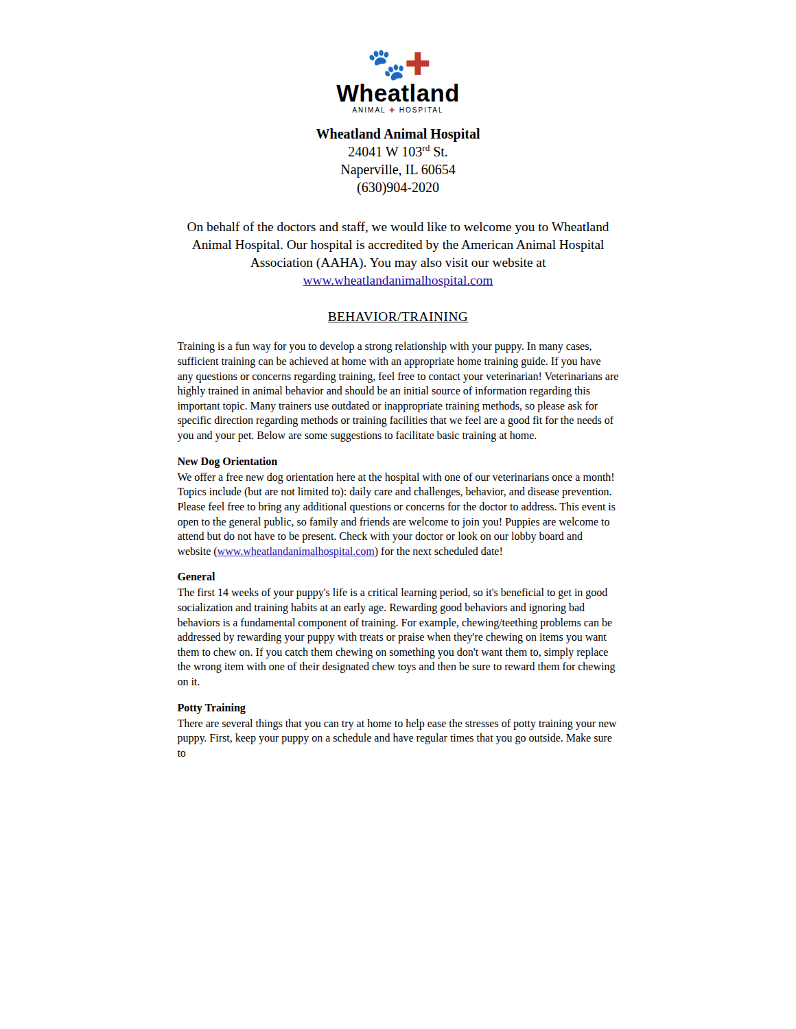🐾✚ Wheatland ANIMAL ✚ HOSPITAL
Wheatland Animal Hospital
24041 W 103rd St.
Naperville, IL 60654
(630)904-2020
On behalf of the doctors and staff, we would like to welcome you to Wheatland Animal Hospital. Our hospital is accredited by the American Animal Hospital Association (AAHA). You may also visit our website at www.wheatlandanimalhospital.com
BEHAVIOR/TRAINING
Training is a fun way for you to develop a strong relationship with your puppy. In many cases, sufficient training can be achieved at home with an appropriate home training guide. If you have any questions or concerns regarding training, feel free to contact your veterinarian! Veterinarians are highly trained in animal behavior and should be an initial source of information regarding this important topic. Many trainers use outdated or inappropriate training methods, so please ask for specific direction regarding methods or training facilities that we feel are a good fit for the needs of you and your pet. Below are some suggestions to facilitate basic training at home.
New Dog Orientation
We offer a free new dog orientation here at the hospital with one of our veterinarians once a month! Topics include (but are not limited to): daily care and challenges, behavior, and disease prevention. Please feel free to bring any additional questions or concerns for the doctor to address. This event is open to the general public, so family and friends are welcome to join you! Puppies are welcome to attend but do not have to be present. Check with your doctor or look on our lobby board and website (www.wheatlandanimalhospital.com) for the next scheduled date!
General
The first 14 weeks of your puppy's life is a critical learning period, so it's beneficial to get in good socialization and training habits at an early age. Rewarding good behaviors and ignoring bad behaviors is a fundamental component of training. For example, chewing/teething problems can be addressed by rewarding your puppy with treats or praise when they're chewing on items you want them to chew on. If you catch them chewing on something you don't want them to, simply replace the wrong item with one of their designated chew toys and then be sure to reward them for chewing on it.
Potty Training
There are several things that you can try at home to help ease the stresses of potty training your new puppy. First, keep your puppy on a schedule and have regular times that you go outside. Make sure to